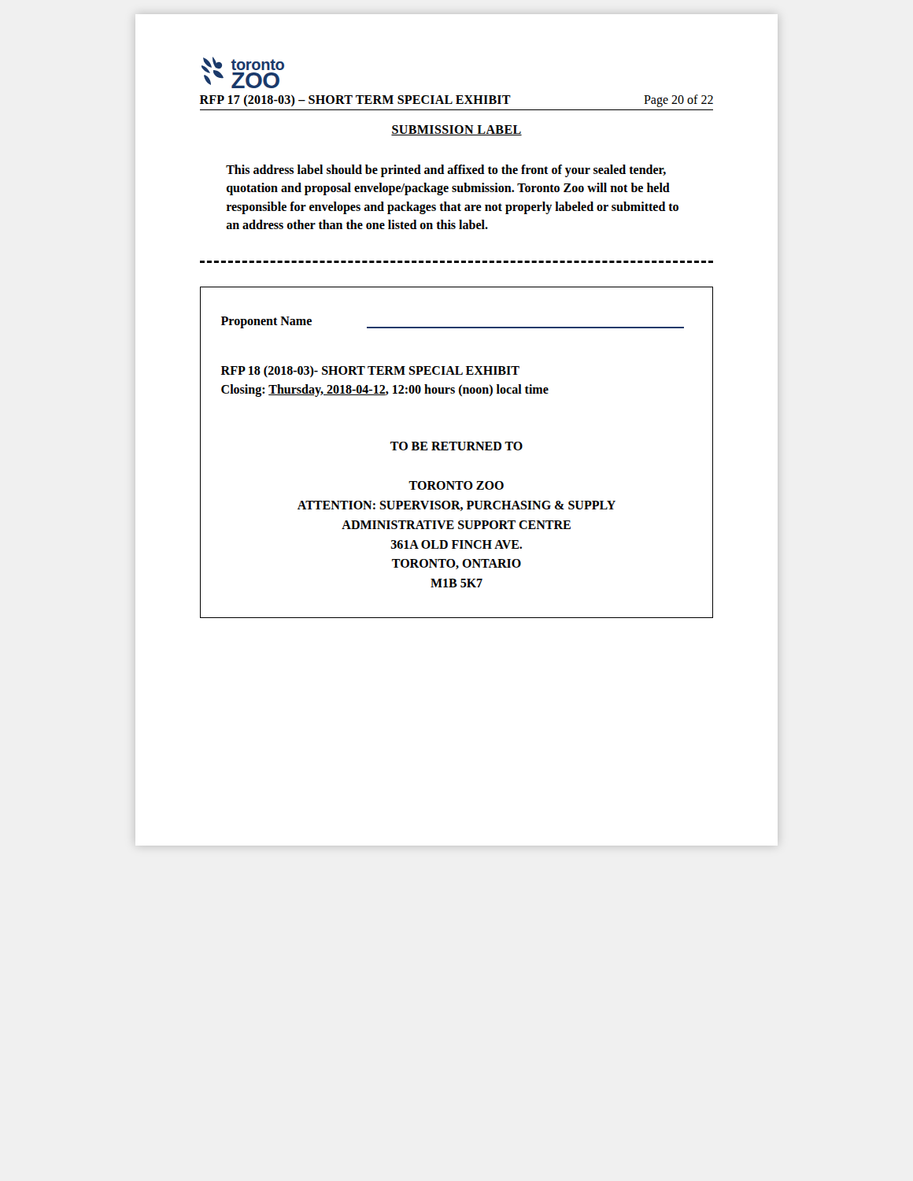toronto ZOO
RFP 17 (2018-03) – SHORT TERM SPECIAL EXHIBIT
Page 20 of 22
SUBMISSION LABEL
This address label should be printed and affixed to the front of your sealed tender, quotation and proposal envelope/package submission. Toronto Zoo will not be held responsible for envelopes and packages that are not properly labeled or submitted to an address other than the one listed on this label.
Proponent Name
RFP 18 (2018-03)- SHORT TERM SPECIAL EXHIBIT
Closing: Thursday, 2018-04-12, 12:00 hours (noon) local time
TO BE RETURNED TO
TORONTO ZOO
ATTENTION: SUPERVISOR, PURCHASING & SUPPLY
ADMINISTRATIVE SUPPORT CENTRE
361A OLD FINCH AVE.
TORONTO, ONTARIO
M1B 5K7